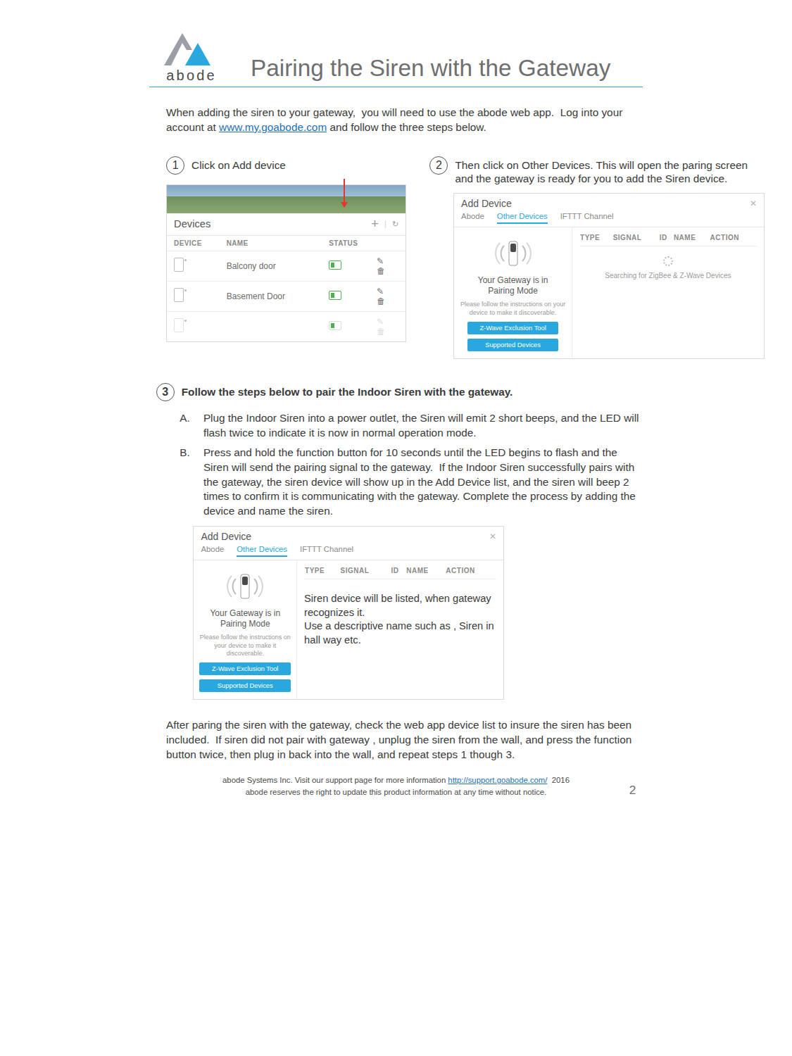abode
Pairing the Siren with the Gateway
When adding the siren to your gateway, you will need to use the abode web app. Log into your account at www.my.goabode.com and follow the three steps below.
1 Click on Add device
Devices + | ↻
| DEVICE | NAME | STATUS | |
| --- | --- | --- | --- |
| | Balcony door | | ✎🗑 |
| | Basement Door | | ✎🗑 |
| | | | ✎🗑 |
2 Then click on Other Devices. This will open the paring screen and the gateway is ready for you to add the Siren device.
Add Device✕
Abode Other Devices IFTTT Channel
Your Gateway is in
Pairing Mode
Please follow the instructions on your device to make it discoverable.
Z-Wave Exclusion Tool
Supported Devices
| TYPE | SIGNAL | ID | NAME | ACTION |
| --- | --- | --- | --- | --- |
Searching for ZigBee & Z-Wave Devices
3 Follow the steps below to pair the Indoor Siren with the gateway.
Plug the Indoor Siren into a power outlet, the Siren will emit 2 short beeps, and the LED will flash twice to indicate it is now in normal operation mode.
Press and hold the function button for 10 seconds until the LED begins to flash and the Siren will send the pairing signal to the gateway. If the Indoor Siren successfully pairs with the gateway, the siren device will show up in the Add Device list, and the siren will beep 2 times to confirm it is communicating with the gateway. Complete the process by adding the device and name the siren.
Add Device✕
Abode Other Devices IFTTT Channel
Your Gateway is in
Pairing Mode
Please follow the instructions on your device to make it discoverable.
Z-Wave Exclusion Tool
Supported Devices
| TYPE | SIGNAL | ID | NAME | ACTION |
| --- | --- | --- | --- | --- |
Siren device will be listed, when gateway recognizes it.
Use a descriptive name such as , Siren in hall way etc.
After paring the siren with the gateway, check the web app device list to insure the siren has been included. If siren did not pair with gateway , unplug the siren from the wall, and press the function button twice, then plug in back into the wall, and repeat steps 1 though 3.
abode Systems Inc. Visit our support page for more information http://support.goabode.com/ 2016
abode reserves the right to update this product information at any time without notice.
2